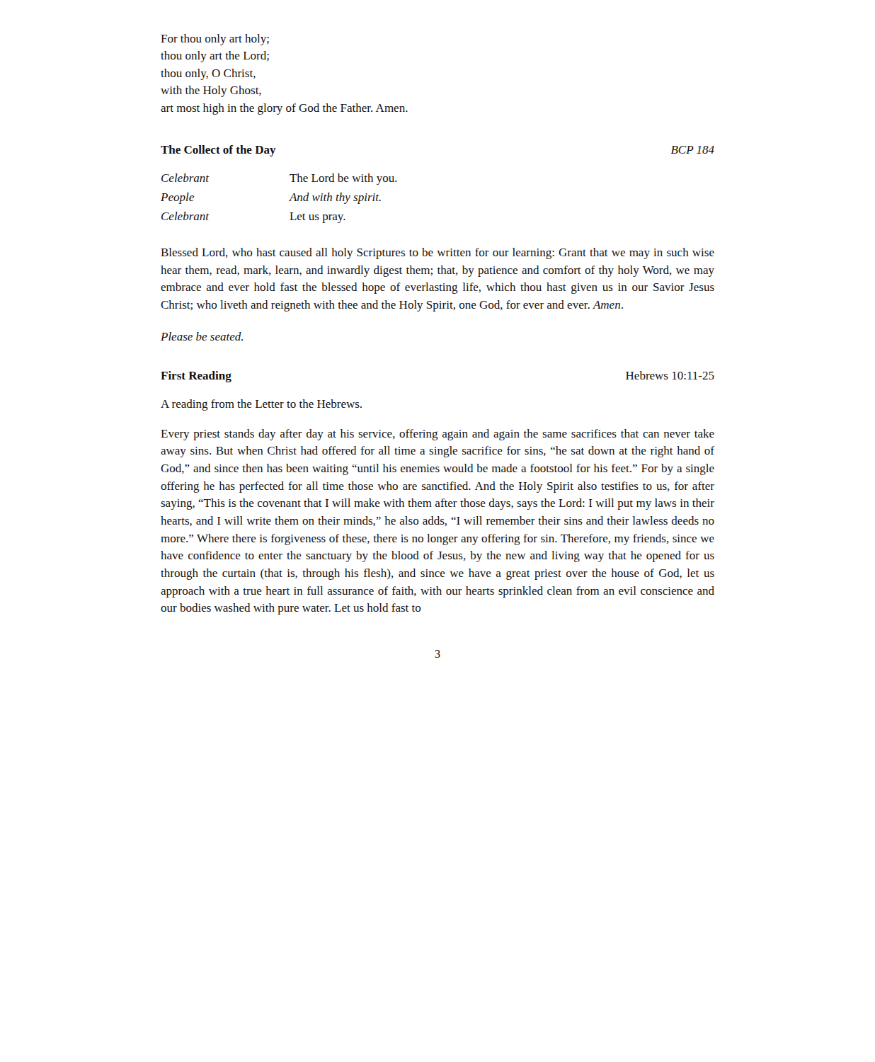For thou only art holy;
thou only art the Lord;
thou only, O Christ,
with the Holy Ghost,
art most high in the glory of God the Father. Amen.
The Collect of the Day BCP 184
| Celebrant | The Lord be with you. |
| People | And with thy spirit. |
| Celebrant | Let us pray. |
Blessed Lord, who hast caused all holy Scriptures to be written for our learning: Grant that we may in such wise hear them, read, mark, learn, and inwardly digest them; that, by patience and comfort of thy holy Word, we may embrace and ever hold fast the blessed hope of everlasting life, which thou hast given us in our Savior Jesus Christ; who liveth and reigneth with thee and the Holy Spirit, one God, for ever and ever. Amen.
Please be seated.
First Reading Hebrews 10:11-25
A reading from the Letter to the Hebrews.
Every priest stands day after day at his service, offering again and again the same sacrifices that can never take away sins. But when Christ had offered for all time a single sacrifice for sins, “he sat down at the right hand of God,” and since then has been waiting “until his enemies would be made a footstool for his feet.” For by a single offering he has perfected for all time those who are sanctified. And the Holy Spirit also testifies to us, for after saying, “This is the covenant that I will make with them after those days, says the Lord: I will put my laws in their hearts, and I will write them on their minds,” he also adds, “I will remember their sins and their lawless deeds no more.” Where there is forgiveness of these, there is no longer any offering for sin. Therefore, my friends, since we have confidence to enter the sanctuary by the blood of Jesus, by the new and living way that he opened for us through the curtain (that is, through his flesh), and since we have a great priest over the house of God, let us approach with a true heart in full assurance of faith, with our hearts sprinkled clean from an evil conscience and our bodies washed with pure water. Let us hold fast to
3